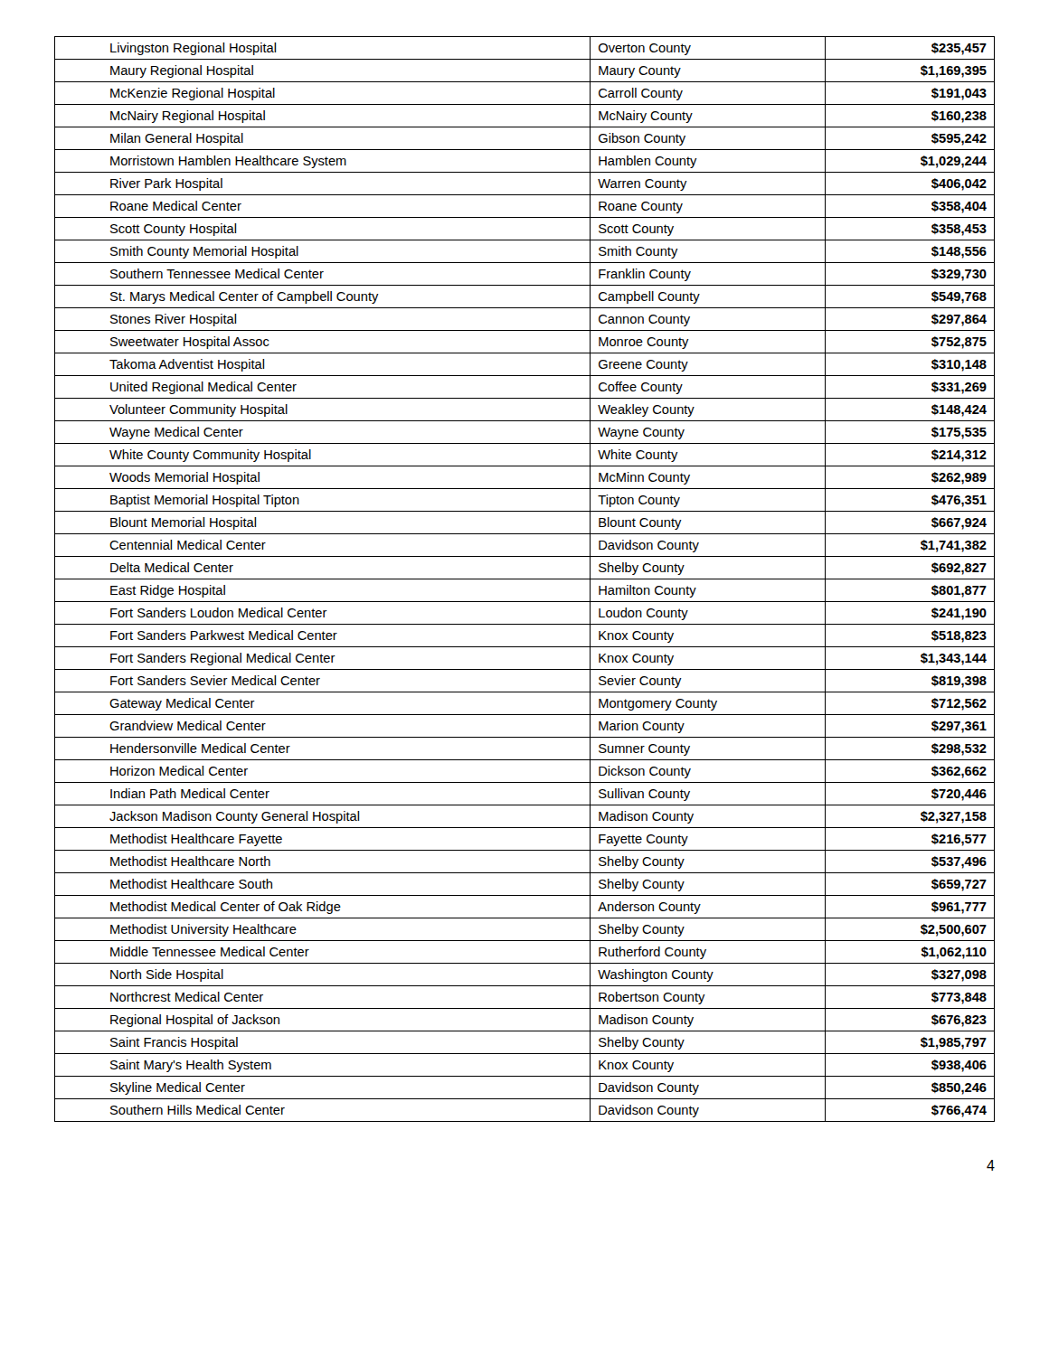| Livingston Regional Hospital | Overton County | $235,457 |
| Maury Regional Hospital | Maury County | $1,169,395 |
| McKenzie Regional Hospital | Carroll County | $191,043 |
| McNairy Regional Hospital | McNairy County | $160,238 |
| Milan General Hospital | Gibson County | $595,242 |
| Morristown Hamblen Healthcare System | Hamblen County | $1,029,244 |
| River Park Hospital | Warren County | $406,042 |
| Roane Medical Center | Roane County | $358,404 |
| Scott County Hospital | Scott County | $358,453 |
| Smith County Memorial Hospital | Smith County | $148,556 |
| Southern Tennessee Medical Center | Franklin County | $329,730 |
| St. Marys Medical Center of Campbell County | Campbell County | $549,768 |
| Stones River Hospital | Cannon County | $297,864 |
| Sweetwater Hospital Assoc | Monroe County | $752,875 |
| Takoma Adventist Hospital | Greene County | $310,148 |
| United Regional Medical Center | Coffee County | $331,269 |
| Volunteer Community Hospital | Weakley County | $148,424 |
| Wayne Medical Center | Wayne County | $175,535 |
| White County Community Hospital | White County | $214,312 |
| Woods Memorial Hospital | McMinn County | $262,989 |
| Baptist Memorial Hospital Tipton | Tipton County | $476,351 |
| Blount Memorial Hospital | Blount County | $667,924 |
| Centennial Medical Center | Davidson County | $1,741,382 |
| Delta Medical Center | Shelby County | $692,827 |
| East Ridge Hospital | Hamilton County | $801,877 |
| Fort Sanders Loudon Medical Center | Loudon County | $241,190 |
| Fort Sanders Parkwest Medical Center | Knox County | $518,823 |
| Fort Sanders Regional Medical Center | Knox County | $1,343,144 |
| Fort Sanders Sevier Medical Center | Sevier County | $819,398 |
| Gateway Medical Center | Montgomery County | $712,562 |
| Grandview Medical Center | Marion County | $297,361 |
| Hendersonville Medical Center | Sumner County | $298,532 |
| Horizon Medical Center | Dickson County | $362,662 |
| Indian Path Medical Center | Sullivan County | $720,446 |
| Jackson Madison County General Hospital | Madison County | $2,327,158 |
| Methodist Healthcare Fayette | Fayette County | $216,577 |
| Methodist Healthcare North | Shelby County | $537,496 |
| Methodist Healthcare South | Shelby County | $659,727 |
| Methodist Medical Center of Oak Ridge | Anderson County | $961,777 |
| Methodist University Healthcare | Shelby County | $2,500,607 |
| Middle Tennessee Medical Center | Rutherford County | $1,062,110 |
| North Side Hospital | Washington County | $327,098 |
| Northcrest Medical Center | Robertson County | $773,848 |
| Regional Hospital of Jackson | Madison County | $676,823 |
| Saint Francis Hospital | Shelby County | $1,985,797 |
| Saint Mary's Health System | Knox County | $938,406 |
| Skyline Medical Center | Davidson County | $850,246 |
| Southern Hills Medical Center | Davidson County | $766,474 |
4